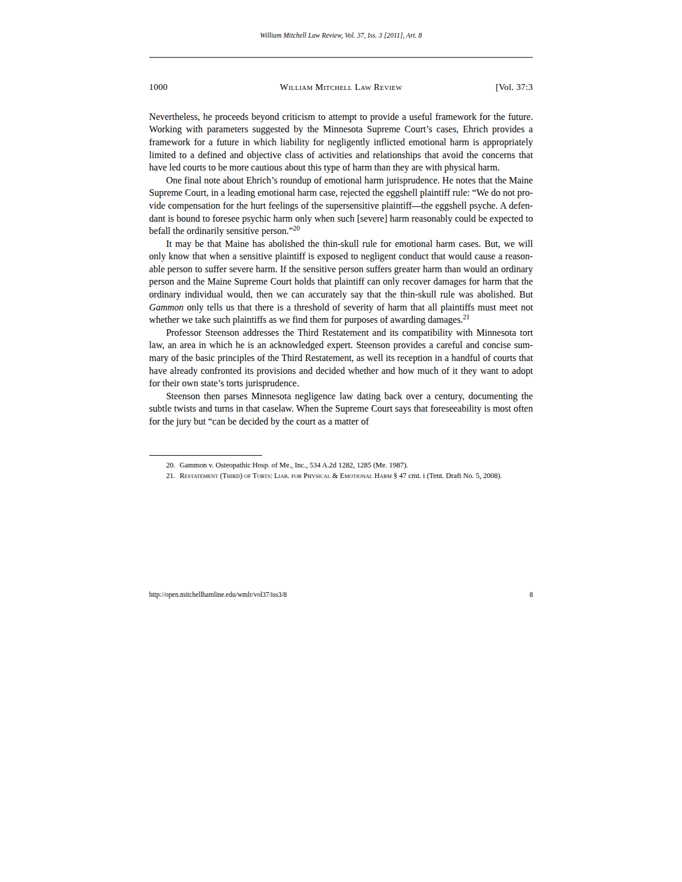William Mitchell Law Review, Vol. 37, Iss. 3 [2011], Art. 8
1000 William Mitchell Law Review [Vol. 37:3
Nevertheless, he proceeds beyond criticism to attempt to provide a useful framework for the future. Working with parameters suggested by the Minnesota Supreme Court’s cases, Ehrich provides a framework for a future in which liability for negligently inflicted emotional harm is appropriately limited to a defined and objective class of activities and relationships that avoid the concerns that have led courts to be more cautious about this type of harm than they are with physical harm.
One final note about Ehrich’s roundup of emotional harm jurisprudence. He notes that the Maine Supreme Court, in a leading emotional harm case, rejected the eggshell plaintiff rule: “We do not provide compensation for the hurt feelings of the supersensitive plaintiff—the eggshell psyche. A defendant is bound to foresee psychic harm only when such [severe] harm reasonably could be expected to befall the ordinarily sensitive person.”20
It may be that Maine has abolished the thin-skull rule for emotional harm cases. But, we will only know that when a sensitive plaintiff is exposed to negligent conduct that would cause a reasonable person to suffer severe harm. If the sensitive person suffers greater harm than would an ordinary person and the Maine Supreme Court holds that plaintiff can only recover damages for harm that the ordinary individual would, then we can accurately say that the thin-skull rule was abolished. But Gammon only tells us that there is a threshold of severity of harm that all plaintiffs must meet not whether we take such plaintiffs as we find them for purposes of awarding damages.21
Professor Steenson addresses the Third Restatement and its compatibility with Minnesota tort law, an area in which he is an acknowledged expert. Steenson provides a careful and concise summary of the basic principles of the Third Restatement, as well its reception in a handful of courts that have already confronted its provisions and decided whether and how much of it they want to adopt for their own state’s torts jurisprudence.
Steenson then parses Minnesota negligence law dating back over a century, documenting the subtle twists and turns in that caselaw. When the Supreme Court says that foreseeability is most often for the jury but “can be decided by the court as a matter of
20. Gammon v. Osteopathic Hosp. of Me., Inc., 534 A.2d 1282, 1285 (Me. 1987).
21. Restatement (Third) of Torts: Liab. for Physical & Emotional Harm § 47 cmt. i (Tent. Draft No. 5, 2008).
http://open.mitchellhamline.edu/wmlr/vol37/iss3/8 8